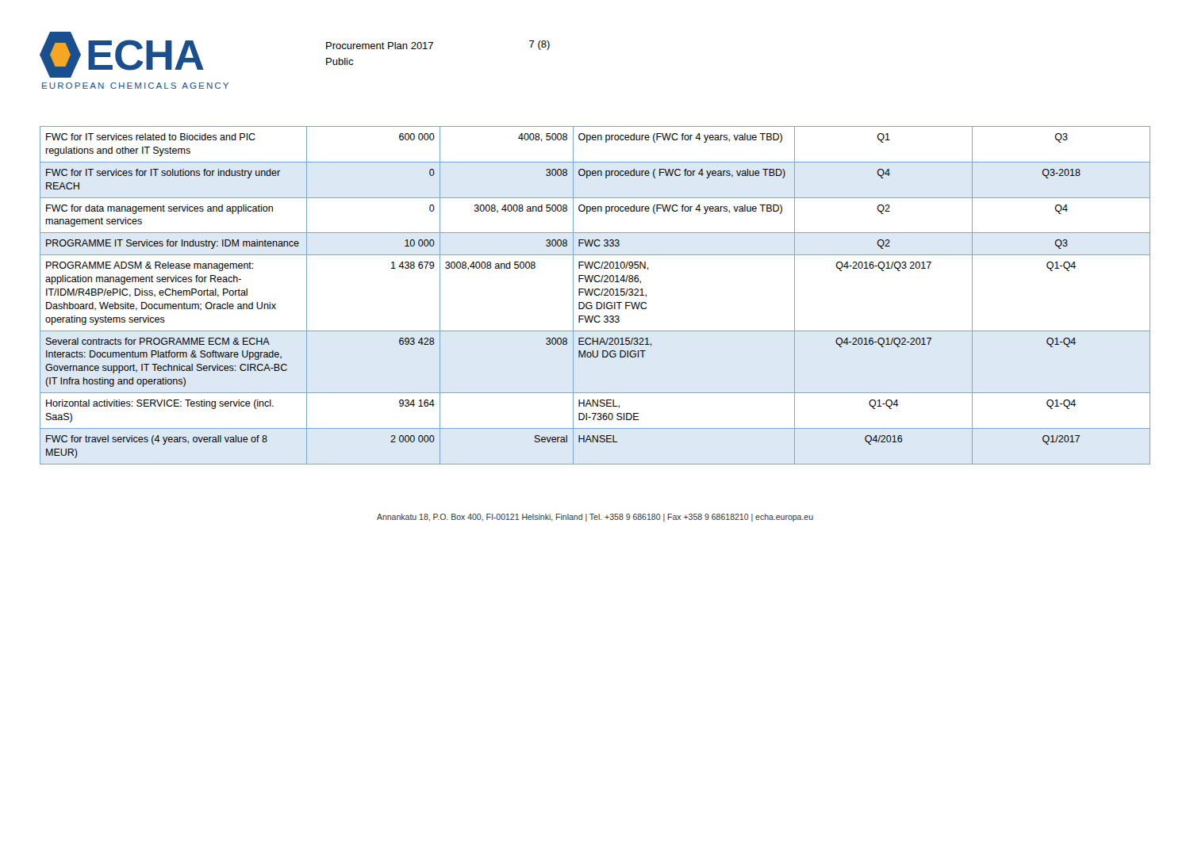ECHA
EUROPEAN CHEMICALS AGENCY
Procurement Plan 2017
Public
7 (8)
| FWC for IT services related to Biocides and PIC regulations and other IT Systems | 600 000 | 4008, 5008 | Open procedure (FWC for 4 years, value TBD) | Q1 | Q3 |
| FWC for IT services for IT solutions for industry under REACH | 0 | 3008 | Open procedure ( FWC for 4 years, value TBD) | Q4 | Q3-2018 |
| FWC for data management services and application management services | 0 | 3008, 4008 and 5008 | Open procedure (FWC for 4 years, value TBD) | Q2 | Q4 |
| PROGRAMME IT Services for Industry: IDM maintenance | 10 000 | 3008 | FWC 333 | Q2 | Q3 |
| PROGRAMME ADSM & Release management: application management services for Reach-IT/IDM/R4BP/ePIC, Diss, eChemPortal, Portal Dashboard, Website, Documentum; Oracle and Unix operating systems services | 1 438 679 | 3008,4008 and 5008 | FWC/2010/95N, FWC/2014/86, FWC/2015/321, DG DIGIT FWC FWC 333 | Q4-2016-Q1/Q3 2017 | Q1-Q4 |
| Several contracts for PROGRAMME ECM & ECHA Interacts: Documentum Platform & Software Upgrade, Governance support, IT Technical Services: CIRCA-BC (IT Infra hosting and operations) | 693 428 | 3008 | ECHA/2015/321, MoU DG DIGIT | Q4-2016-Q1/Q2-2017 | Q1-Q4 |
| Horizontal activities: SERVICE: Testing service (incl. SaaS) | 934 164 | | HANSEL, DI-7360 SIDE | Q1-Q4 | Q1-Q4 |
| FWC for travel services (4 years, overall value of 8 MEUR) | 2 000 000 | Several | HANSEL | Q4/2016 | Q1/2017 |
Annankatu 18, P.O. Box 400, FI-00121 Helsinki, Finland | Tel. +358 9 686180 | Fax +358 9 68618210 | echa.europa.eu